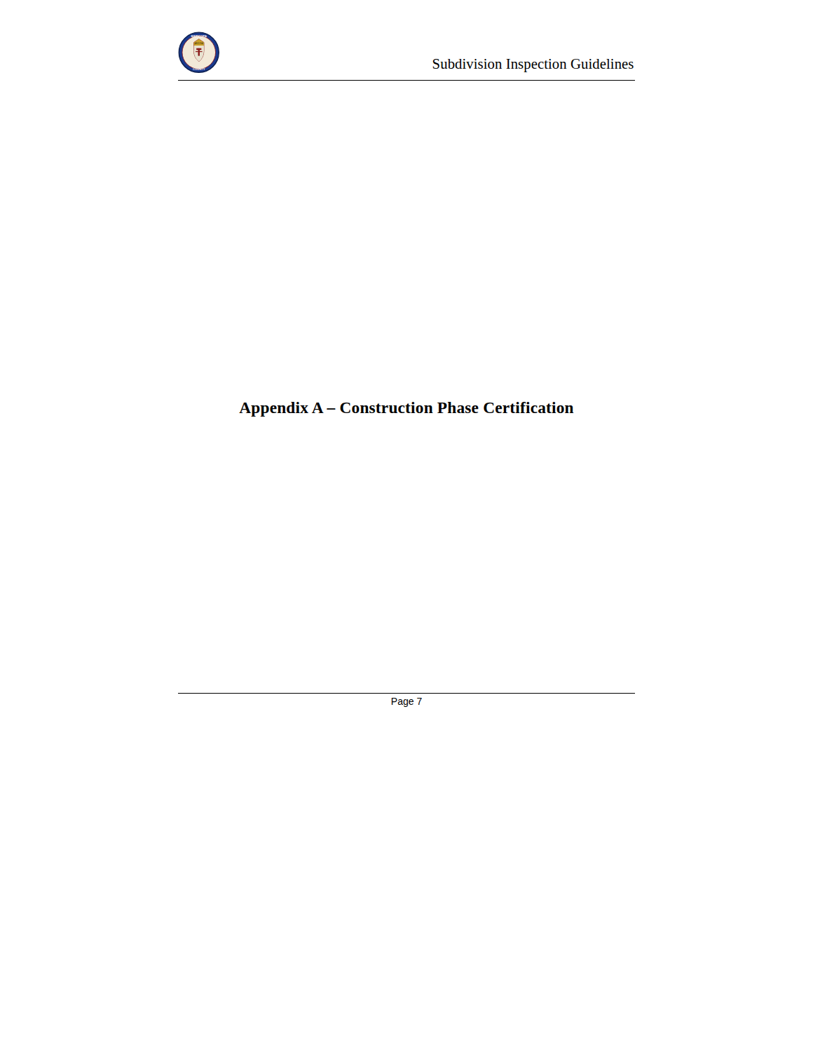MARICOPA COUNTY ARIZONA
Subdivision Inspection Guidelines
Appendix A – Construction Phase Certification
Page 7